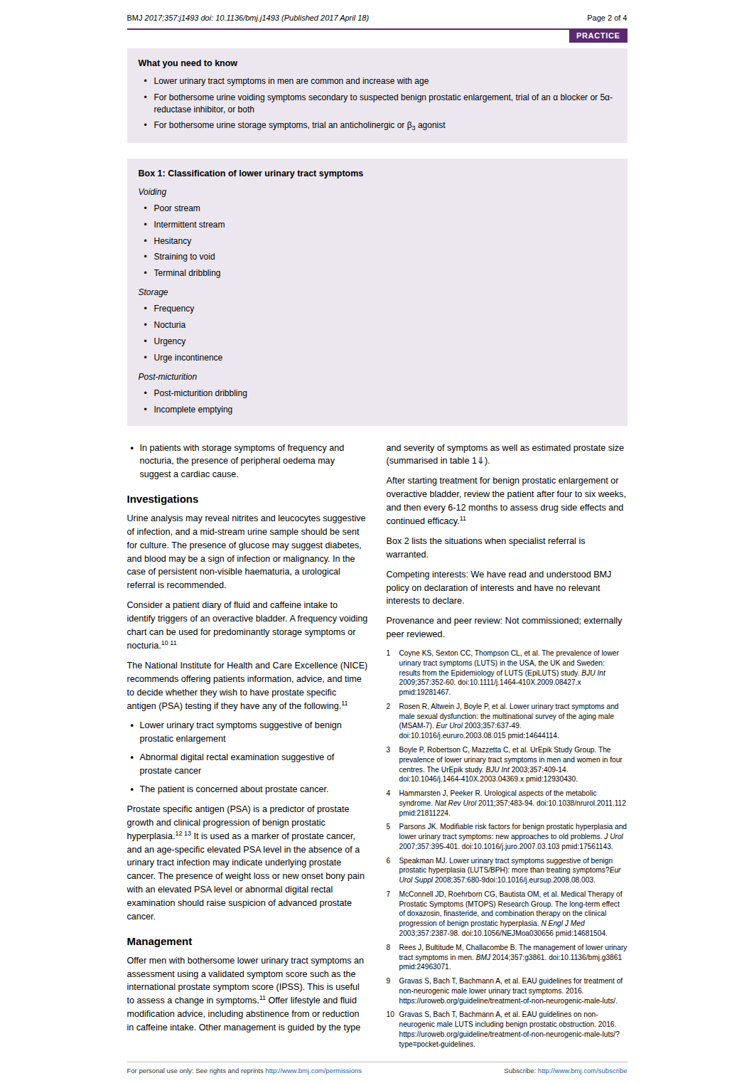BMJ 2017;357:j1493 doi: 10.1136/bmj.j1493 (Published 2017 April 18)
Page 2 of 4
PRACTICE
What you need to know
Lower urinary tract symptoms in men are common and increase with age
For bothersome urine voiding symptoms secondary to suspected benign prostatic enlargement, trial of an α blocker or 5α-reductase inhibitor, or both
For bothersome urine storage symptoms, trial an anticholinergic or β3 agonist
Box 1: Classification of lower urinary tract symptoms
Voiding
Poor stream
Intermittent stream
Hesitancy
Straining to void
Terminal dribbling
Storage
Frequency
Nocturia
Urgency
Urge incontinence
Post-micturition
Post-micturition dribbling
Incomplete emptying
In patients with storage symptoms of frequency and nocturia, the presence of peripheral oedema may suggest a cardiac cause.
Investigations
Urine analysis may reveal nitrites and leucocytes suggestive of infection, and a mid-stream urine sample should be sent for culture. The presence of glucose may suggest diabetes, and blood may be a sign of infection or malignancy. In the case of persistent non-visible haematuria, a urological referral is recommended.
Consider a patient diary of fluid and caffeine intake to identify triggers of an overactive bladder. A frequency voiding chart can be used for predominantly storage symptoms or nocturia.10 11
The National Institute for Health and Care Excellence (NICE) recommends offering patients information, advice, and time to decide whether they wish to have prostate specific antigen (PSA) testing if they have any of the following.11
Lower urinary tract symptoms suggestive of benign prostatic enlargement
Abnormal digital rectal examination suggestive of prostate cancer
The patient is concerned about prostate cancer.
Prostate specific antigen (PSA) is a predictor of prostate growth and clinical progression of benign prostatic hyperplasia.12 13 It is used as a marker of prostate cancer, and an age-specific elevated PSA level in the absence of a urinary tract infection may indicate underlying prostate cancer. The presence of weight loss or new onset bony pain with an elevated PSA level or abnormal digital rectal examination should raise suspicion of advanced prostate cancer.
Management
Offer men with bothersome lower urinary tract symptoms an assessment using a validated symptom score such as the international prostate symptom score (IPSS). This is useful to assess a change in symptoms.11 Offer lifestyle and fluid modification advice, including abstinence from or reduction in caffeine intake. Other management is guided by the type and severity of symptoms as well as estimated prostate size (summarised in table 1⇓).
After starting treatment for benign prostatic enlargement or overactive bladder, review the patient after four to six weeks, and then every 6-12 months to assess drug side effects and continued efficacy.11
Box 2 lists the situations when specialist referral is warranted.
Competing interests: We have read and understood BMJ policy on declaration of interests and have no relevant interests to declare.
Provenance and peer review: Not commissioned; externally peer reviewed.
Coyne KS, Sexton CC, Thompson CL, et al. The prevalence of lower urinary tract symptoms (LUTS) in the USA, the UK and Sweden: results from the Epidemiology of LUTS (EpiLUTS) study. BJU Int 2009;357:352-60. doi:10.1111/j.1464-410X.2009.08427.x pmid:19281467.
Rosen R, Altwein J, Boyle P, et al. Lower urinary tract symptoms and male sexual dysfunction: the multinational survey of the aging male (MSAM-7). Eur Urol 2003;357:637-49. doi:10.1016/j.eururo.2003.08.015 pmid:14644114.
Boyle P, Robertson C, Mazzetta C, et al. UrEpik Study Group. The prevalence of lower urinary tract symptoms in men and women in four centres. The UrEpik study. BJU Int 2003;357:409-14. doi:10.1046/j.1464-410X.2003.04369.x pmid:12930430.
Hammarsten J, Peeker R. Urological aspects of the metabolic syndrome. Nat Rev Urol 2011;357:483-94. doi:10.1038/nrurol.2011.112 pmid:21811224.
Parsons JK. Modifiable risk factors for benign prostatic hyperplasia and lower urinary tract symptoms: new approaches to old problems. J Urol 2007;357:395-401. doi:10.1016/j.juro.2007.03.103 pmid:17561143.
Speakman MJ. Lower urinary tract symptoms suggestive of benign prostatic hyperplasia (LUTS/BPH): more than treating symptoms?Eur Urol Suppl 2008;357:680-9doi:10.1016/j.eursup.2008.08.003.
McConnell JD, Roehrborn CG, Bautista OM, et al. Medical Therapy of Prostatic Symptoms (MTOPS) Research Group. The long-term effect of doxazosin, finasteride, and combination therapy on the clinical progression of benign prostatic hyperplasia. N Engl J Med 2003;357:2387-98. doi:10.1056/NEJMoa030656 pmid:14681504.
Rees J, Bultitude M, Challacombe B. The management of lower urinary tract symptoms in men. BMJ 2014;357:g3861. doi:10.1136/bmj.g3861 pmid:24963071.
Gravas S, Bach T, Bachmann A, et al. EAU guidelines for treatment of non-neurogenic male lower urinary tract symptoms. 2016. https://uroweb.org/guideline/treatment-of-non-neurogenic-male-luts/.
Gravas S, Bach T, Bachmann A, et al. EAU guidelines on non-neurogenic male LUTS including benign prostatic obstruction. 2016. https://uroweb.org/guideline/treatment-of-non-neurogenic-male-luts/?type=pocket-guidelines.
For personal use only: See rights and reprints http://www.bmj.com/permissions
Subscribe: http://www.bmj.com/subscribe